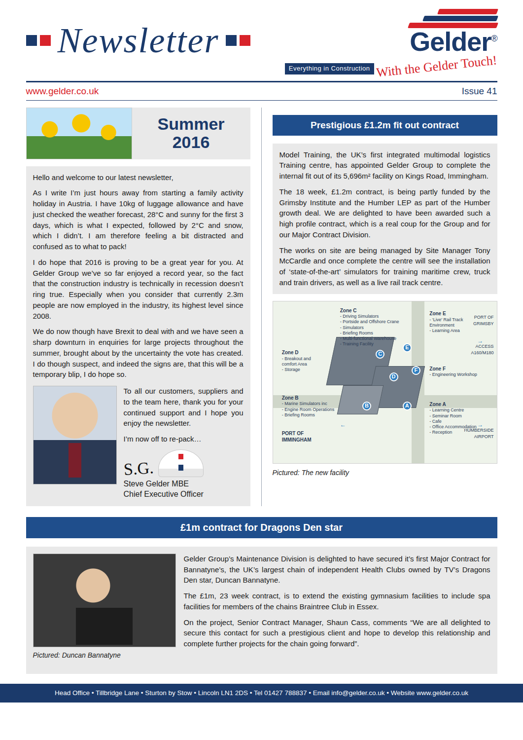Newsletter
Gelder®
Everything in Construction
With the Gelder Touch!
www.gelder.co.uk Issue 41
Summer
2016
Hello and welcome to our latest newsletter,
As I write I’m just hours away from starting a family activity holiday in Austria. I have 10kg of luggage allowance and have just checked the weather forecast, 28°C and sunny for the first 3 days, which is what I expected, followed by 2°C and snow, which I didn’t. I am therefore feeling a bit distracted and confused as to what to pack!
I do hope that 2016 is proving to be a great year for you. At Gelder Group we’ve so far enjoyed a record year, so the fact that the construction industry is technically in recession doesn’t ring true. Especially when you consider that currently 2.3m people are now employed in the industry, its highest level since 2008.
We do now though have Brexit to deal with and we have seen a sharp downturn in enquiries for large projects throughout the summer, brought about by the uncertainty the vote has created. I do though suspect, and indeed the signs are, that this will be a temporary blip, I do hope so.
To all our customers, suppliers and to the team here, thank you for your continued support and I hope you enjoy the newsletter.
I’m now off to re-pack…
S.G.
Steve Gelder MBE
Chief Executive Officer
Prestigious £1.2m fit out contract
Model Training, the UK’s first integrated multimodal logistics Training centre, has appointed Gelder Group to complete the internal fit out of its 5,696m² facility on Kings Road, Immingham.
The 18 week, £1.2m contract, is being partly funded by the Grimsby Institute and the Humber LEP as part of the Humber growth deal. We are delighted to have been awarded such a high profile contract, which is a real coup for the Group and for our Major Contract Division.
The works on site are being managed by Site Manager Tony McCardle and once complete the centre will see the installation of ‘state-of-the-art’ simulators for training maritime crew, truck and train drivers, as well as a live rail track centre.
Zone C - Driving Simulators
- Portside and Offshore Crane
- Simulators
- Briefing Rooms
- Multi-functional Warehouse
- Training Facility
Zone D - Breakout and
comfort Area
- Storage
Zone B - Marine Simulators inc
- Engine Room Operations
- Briefing Rooms
Zone E - ‘Live’ Rail Track Environment
- Learning Area
Zone F - Engineering Workshop
Zone A - Learning Centre
- Seminar Room
- Cafe
- Office Accommodation
- Reception
C E F D B A PORT OF
GRIMSBY ACCESS
A160/M180 HUMBERSIDE
AIRPORT PORT OF
IMMINGHAM ← → →
Pictured: The new facility
£1m contract for Dragons Den star
Pictured: Duncan Bannatyne
Gelder Group’s Maintenance Division is delighted to have secured it’s first Major Contract for Bannatyne’s, the UK’s largest chain of independent Health Clubs owned by TV’s Dragons Den star, Duncan Bannatyne.
The £1m, 23 week contract, is to extend the existing gymnasium facilities to include spa facilities for members of the chains Braintree Club in Essex.
On the project, Senior Contract Manager, Shaun Cass, comments “We are all delighted to secure this contact for such a prestigious client and hope to develop this relationship and complete further projects for the chain going forward”.
Head Office • Tillbridge Lane • Sturton by Stow • Lincoln LN1 2DS • Tel 01427 788837 • Email info@gelder.co.uk • Website www.gelder.co.uk